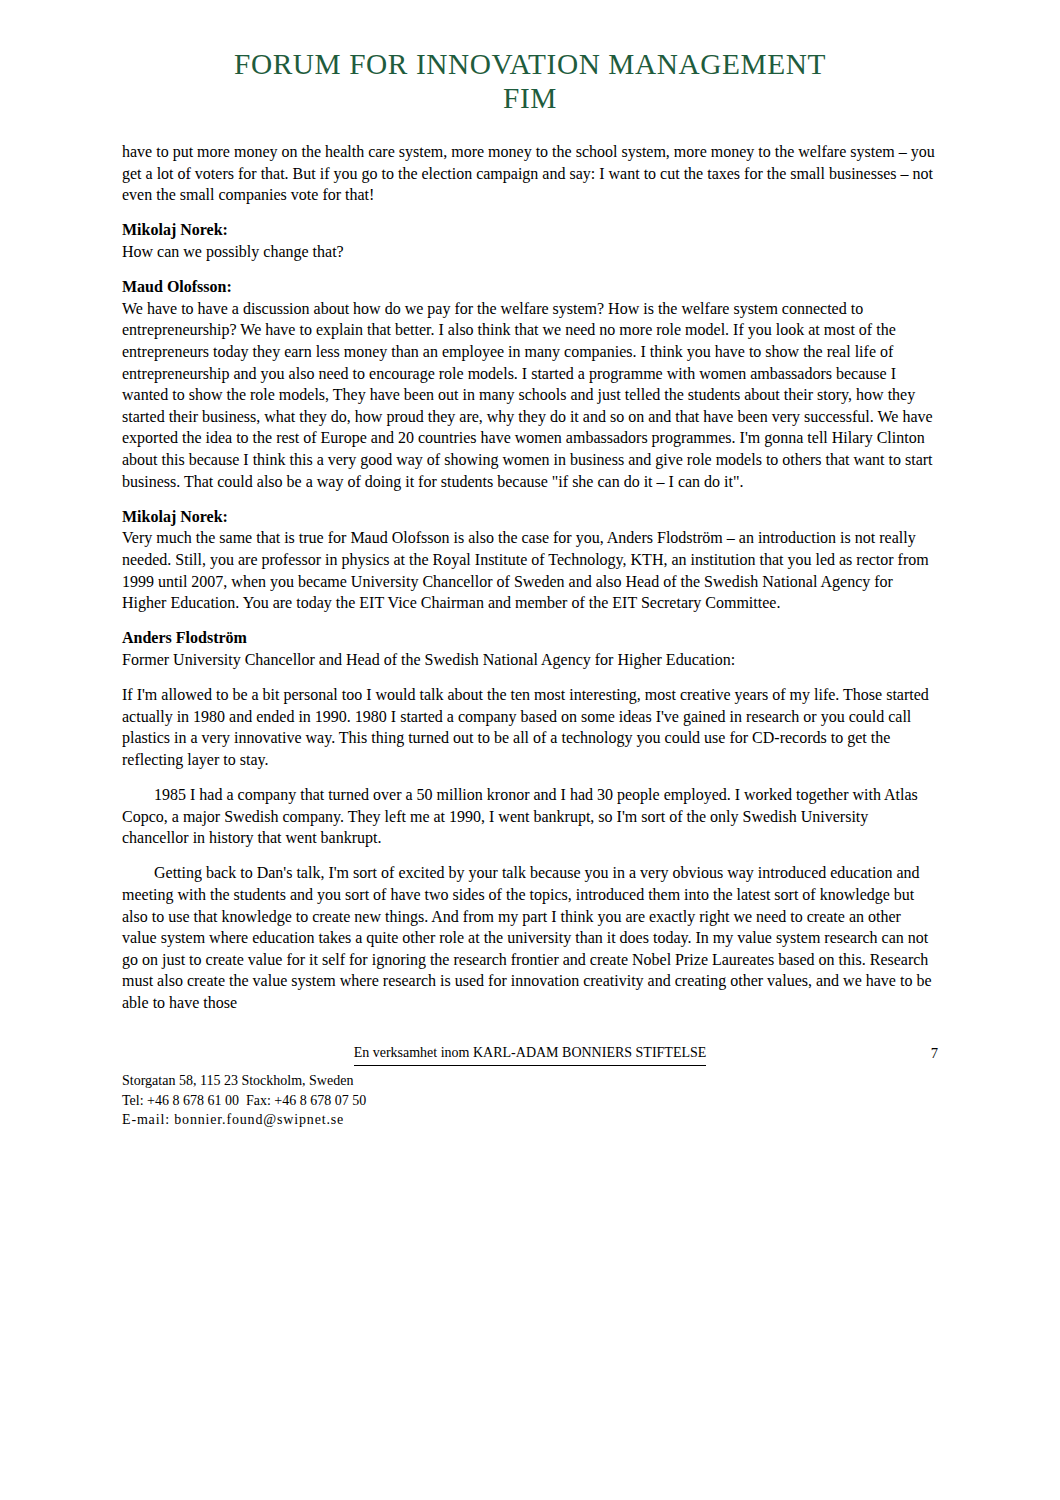FORUM FOR INNOVATION MANAGEMENT
FIM
have to put more money on the health care system, more money to the school system, more money to the welfare system – you get a lot of voters for that. But if you go to the election campaign and say: I want to cut the taxes for the small businesses – not even the small companies vote for that!
Mikolaj Norek:
How can we possibly change that?
Maud Olofsson:
We have to have a discussion about how do we pay for the welfare system? How is the welfare system connected to entrepreneurship? We have to explain that better. I also think that we need no more role model. If you look at most of the entrepreneurs today they earn less money than an employee in many companies. I think you have to show the real life of entrepreneurship and you also need to encourage role models. I started a programme with women ambassadors because I wanted to show the role models, They have been out in many schools and just telled the students about their story, how they started their business, what they do, how proud they are, why they do it and so on and that have been very successful. We have exported the idea to the rest of Europe and 20 countries have women ambassadors programmes. I'm gonna tell Hilary Clinton about this because I think this a very good way of showing women in business and give role models to others that want to start business. That could also be a way of doing it for students because "if she can do it – I can do it".
Mikolaj Norek:
Very much the same that is true for Maud Olofsson is also the case for you, Anders Flodström – an introduction is not really needed. Still, you are professor in physics at the Royal Institute of Technology, KTH, an institution that you led as rector from 1999 until 2007, when you became University Chancellor of Sweden and also Head of the Swedish National Agency for Higher Education. You are today the EIT Vice Chairman and member of the EIT Secretary Committee.
Anders Flodström
Former University Chancellor and Head of the Swedish National Agency for Higher Education:
If I'm allowed to be a bit personal too I would talk about the ten most interesting, most creative years of my life. Those started actually in 1980 and ended in 1990. 1980 I started a company based on some ideas I've gained in research or you could call plastics in a very innovative way. This thing turned out to be all of a technology you could use for CD-records to get the reflecting layer to stay.
1985 I had a company that turned over a 50 million kronor and I had 30 people employed. I worked together with Atlas Copco, a major Swedish company. They left me at 1990, I went bankrupt, so I'm sort of the only Swedish University chancellor in history that went bankrupt.
Getting back to Dan's talk, I'm sort of excited by your talk because you in a very obvious way introduced education and meeting with the students and you sort of have two sides of the topics, introduced them into the latest sort of knowledge but also to use that knowledge to create new things. And from my part I think you are exactly right we need to create an other value system where education takes a quite other role at the university than it does today. In my value system research can not go on just to create value for it self for ignoring the research frontier and create Nobel Prize Laureates based on this. Research must also create the value system where research is used for innovation creativity and creating other values, and we have to be able to have those
7
En verksamhet inom KARL-ADAM BONNIERS STIFTELSE
Storgatan 58, 115 23 Stockholm, Sweden
Tel: +46 8 678 61 00 Fax: +46 8 678 07 50
E-mail: bonnier.found@swipnet.se